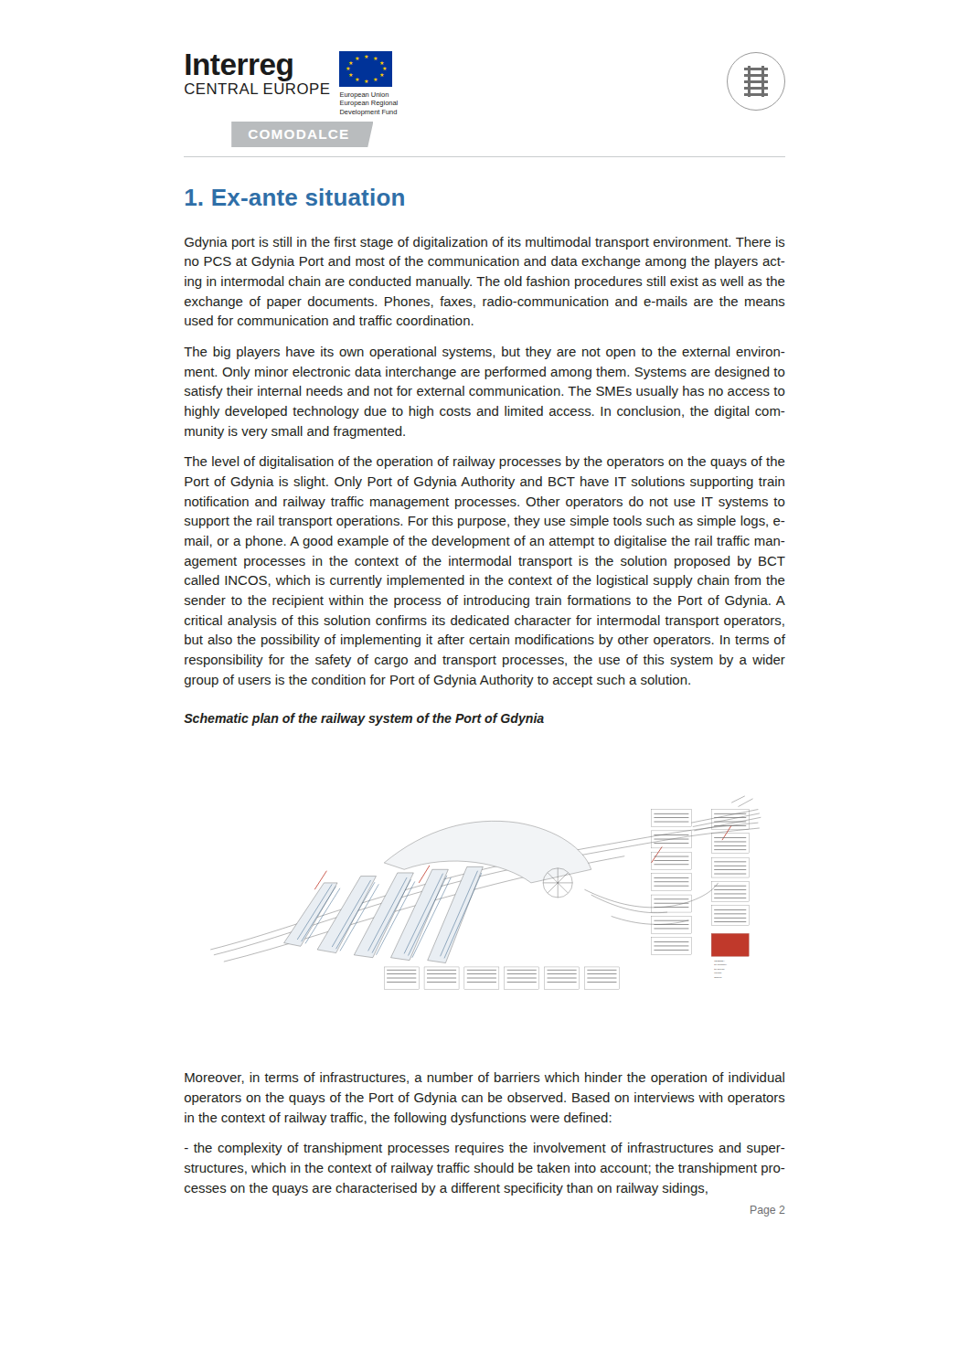Interreg CENTRAL EUROPE
★ ★ ★ ★ ★ ★ ★ ★ ★ ★ ★ ★
European Union
European Regional
Development Fund
COMODALCE
1. Ex-ante situation
Gdynia port is still in the first stage of digitalization of its multimodal transport environment. There is no PCS at Gdynia Port and most of the communication and data exchange among the players acting in intermodal chain are conducted manually. The old fashion procedures still exist as well as the exchange of paper documents. Phones, faxes, radio-communication and e-mails are the means used for communication and traffic coordination.
The big players have its own operational systems, but they are not open to the external environment. Only minor electronic data interchange are performed among them. Systems are designed to satisfy their internal needs and not for external communication. The SMEs usually has no access to highly developed technology due to high costs and limited access. In conclusion, the digital community is very small and fragmented.
The level of digitalisation of the operation of railway processes by the operators on the quays of the Port of Gdynia is slight. Only Port of Gdynia Authority and BCT have IT solutions supporting train notification and railway traffic management processes. Other operators do not use IT systems to support the rail transport operations. For this purpose, they use simple tools such as simple logs, e-mail, or a phone. A good example of the development of an attempt to digitalise the rail traffic management processes in the context of the intermodal transport is the solution proposed by BCT called INCOS, which is currently implemented in the context of the logistical supply chain from the sender to the recipient within the process of introducing train formations to the Port of Gdynia. A critical analysis of this solution confirms its dedicated character for intermodal transport operators, but also the possibility of implementing it after certain modifications by other operators. In terms of responsibility for the safety of cargo and transport processes, the use of this system by a wider group of users is the condition for Port of Gdynia Authority to accept such a solution.
Schematic plan of the railway system of the Port of Gdynia
LEGENDA tor normalny tor szeroki rozjazd granica
Moreover, in terms of infrastructures, a number of barriers which hinder the operation of individual operators on the quays of the Port of Gdynia can be observed. Based on interviews with operators in the context of railway traffic, the following dysfunctions were defined:
- the complexity of transhipment processes requires the involvement of infrastructures and superstructures, which in the context of railway traffic should be taken into account; the transhipment processes on the quays are characterised by a different specificity than on railway sidings,
Page 2